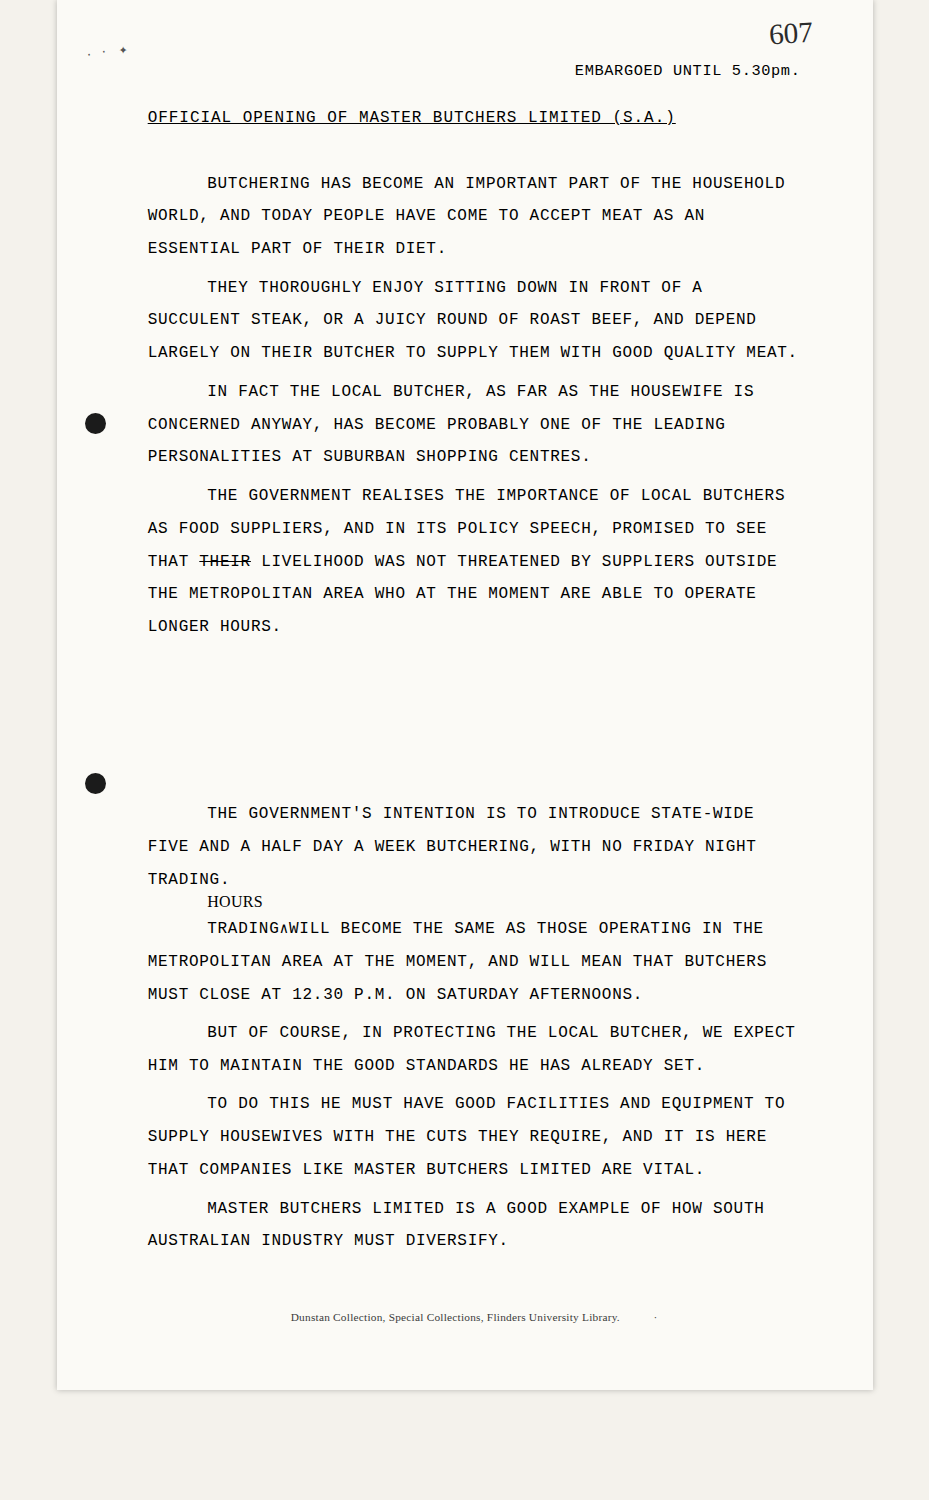. . ✦
607
EMBARGOED UNTIL 5.30pm.
OFFICIAL OPENING OF MASTER BUTCHERS LIMITED (S.A.)
BUTCHERING HAS BECOME AN IMPORTANT PART OF THE HOUSEHOLD WORLD, AND TODAY PEOPLE HAVE COME TO ACCEPT MEAT AS AN ESSENTIAL PART OF THEIR DIET.
THEY THOROUGHLY ENJOY SITTING DOWN IN FRONT OF A SUCCULENT STEAK, OR A JUICY ROUND OF ROAST BEEF, AND DEPEND LARGELY ON THEIR BUTCHER TO SUPPLY THEM WITH GOOD QUALITY MEAT.
IN FACT THE LOCAL BUTCHER, AS FAR AS THE HOUSEWIFE IS CONCERNED ANYWAY, HAS BECOME PROBABLY ONE OF THE LEADING PERSONALITIES AT SUBURBAN SHOPPING CENTRES.
THE GOVERNMENT REALISES THE IMPORTANCE OF LOCAL BUTCHERS AS FOOD SUPPLIERS, AND IN ITS POLICY SPEECH, PROMISED TO SEE THAT THEIR LIVELIHOOD WAS NOT THREATENED BY SUPPLIERS OUTSIDE THE METROPOLITAN AREA WHO AT THE MOMENT ARE ABLE TO OPERATE LONGER HOURS.
THE GOVERNMENT'S INTENTION IS TO INTRODUCE STATE-WIDE FIVE AND A HALF DAY A WEEK BUTCHERING, WITH NO FRIDAY NIGHT TRADING.
HOURS
TRADING∧WILL BECOME THE SAME AS THOSE OPERATING IN THE METROPOLITAN AREA AT THE MOMENT, AND WILL MEAN THAT BUTCHERS MUST CLOSE AT 12.30 P.M. ON SATURDAY AFTERNOONS.
BUT OF COURSE, IN PROTECTING THE LOCAL BUTCHER, WE EXPECT HIM TO MAINTAIN THE GOOD STANDARDS HE HAS ALREADY SET.
TO DO THIS HE MUST HAVE GOOD FACILITIES AND EQUIPMENT TO SUPPLY HOUSEWIVES WITH THE CUTS THEY REQUIRE, AND IT IS HERE THAT COMPANIES LIKE MASTER BUTCHERS LIMITED ARE VITAL.
MASTER BUTCHERS LIMITED IS A GOOD EXAMPLE OF HOW SOUTH AUSTRALIAN INDUSTRY MUST DIVERSIFY.
Dunstan Collection, Special Collections, Flinders University Library.·